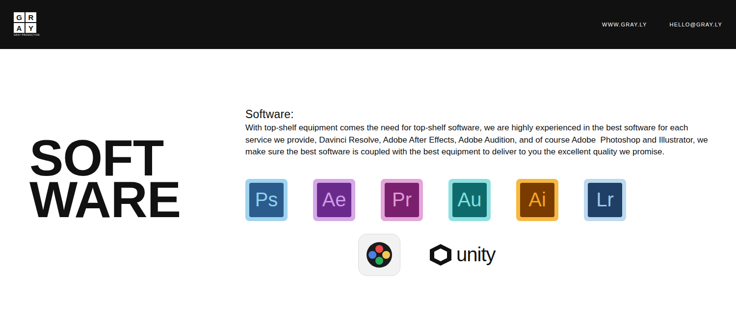GR AY
Gray Production
WWW.GRAY.LY HELLO@GRAY.LY
Soft
ware
Software:
With top-shelf equipment comes the need for top-shelf software, we are highly experienced in the best software for each service we provide, Davinci Resolve, Adobe After Effects, Adobe Audition, and of course Adobe Photoshop and Illustrator, we make sure the best software is coupled with the best equipment to deliver to you the excellent quality we promise.
Ps
Ae
Pr
Au
Ai
Lr
unity